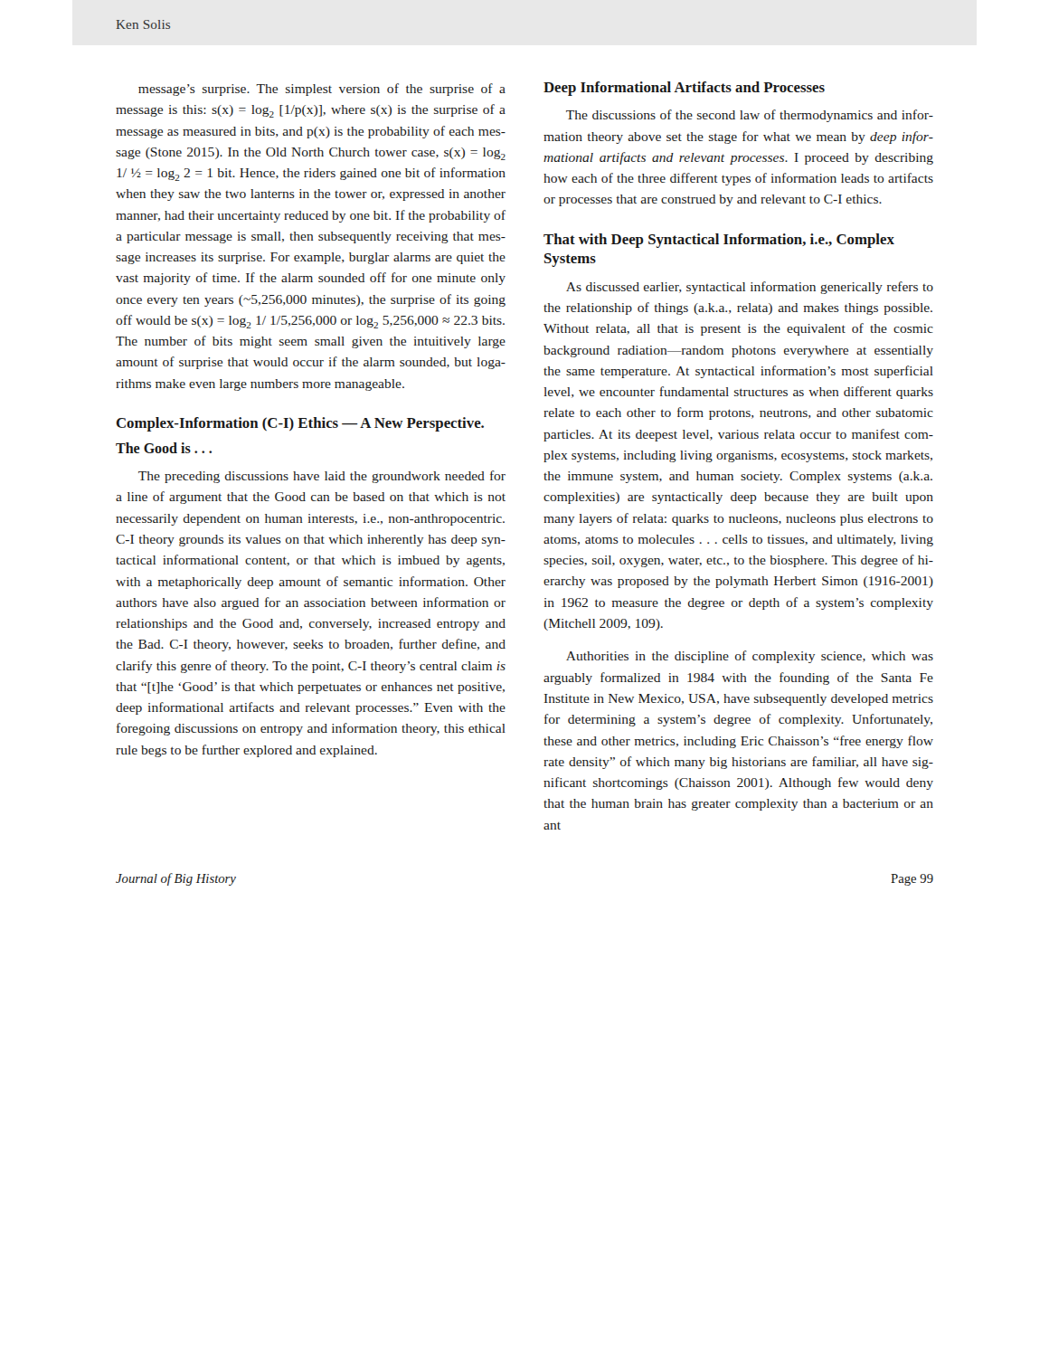Ken Solis
message’s surprise. The simplest version of the surprise of a message is this: s(x) = log2 [1/p(x)], where s(x) is the surprise of a message as measured in bits, and p(x) is the probability of each message (Stone 2015). In the Old North Church tower case, s(x) = log2 1/ ½ = log2 2 = 1 bit. Hence, the riders gained one bit of information when they saw the two lanterns in the tower or, expressed in another manner, had their uncertainty reduced by one bit. If the probability of a particular message is small, then subsequently receiving that message increases its surprise. For example, burglar alarms are quiet the vast majority of time. If the alarm sounded off for one minute only once every ten years (~5,256,000 minutes), the surprise of its going off would be s(x) = log2 1/ 1/5,256,000 or log2 5,256,000 ≈ 22.3 bits. The number of bits might seem small given the intuitively large amount of surprise that would occur if the alarm sounded, but logarithms make even large numbers more manageable.
Complex-Information (C-I) Ethics — A New Perspective.
The Good is . . .
The preceding discussions have laid the groundwork needed for a line of argument that the Good can be based on that which is not necessarily dependent on human interests, i.e., non-anthropocentric. C-I theory grounds its values on that which inherently has deep syntactical informational content, or that which is imbued by agents, with a metaphorically deep amount of semantic information. Other authors have also argued for an association between information or relationships and the Good and, conversely, increased entropy and the Bad. C-I theory, however, seeks to broaden, further define, and clarify this genre of theory. To the point, C-I theory’s central claim is that “[t]he ‘Good’ is that which perpetuates or enhances net positive, deep informational artifacts and relevant processes.” Even with the foregoing discussions on entropy and information theory, this ethical rule begs to be further explored and explained.
Deep Informational Artifacts and Processes
The discussions of the second law of thermodynamics and information theory above set the stage for what we mean by deep informational artifacts and relevant processes. I proceed by describing how each of the three different types of information leads to artifacts or processes that are construed by and relevant to C-I ethics.
That with Deep Syntactical Information, i.e., Complex Systems
As discussed earlier, syntactical information generically refers to the relationship of things (a.k.a., relata) and makes things possible. Without relata, all that is present is the equivalent of the cosmic background radiation—random photons everywhere at essentially the same temperature. At syntactical information’s most superficial level, we encounter fundamental structures as when different quarks relate to each other to form protons, neutrons, and other subatomic particles. At its deepest level, various relata occur to manifest complex systems, including living organisms, ecosystems, stock markets, the immune system, and human society. Complex systems (a.k.a. complexities) are syntactically deep because they are built upon many layers of relata: quarks to nucleons, nucleons plus electrons to atoms, atoms to molecules . . . cells to tissues, and ultimately, living species, soil, oxygen, water, etc., to the biosphere. This degree of hierarchy was proposed by the polymath Herbert Simon (1916-2001) in 1962 to measure the degree or depth of a system’s complexity (Mitchell 2009, 109).
Authorities in the discipline of complexity science, which was arguably formalized in 1984 with the founding of the Santa Fe Institute in New Mexico, USA, have subsequently developed metrics for determining a system’s degree of complexity. Unfortunately, these and other metrics, including Eric Chaisson’s “free energy flow rate density” of which many big historians are familiar, all have significant shortcomings (Chaisson 2001). Although few would deny that the human brain has greater complexity than a bacterium or an ant
Journal of Big History Page 99